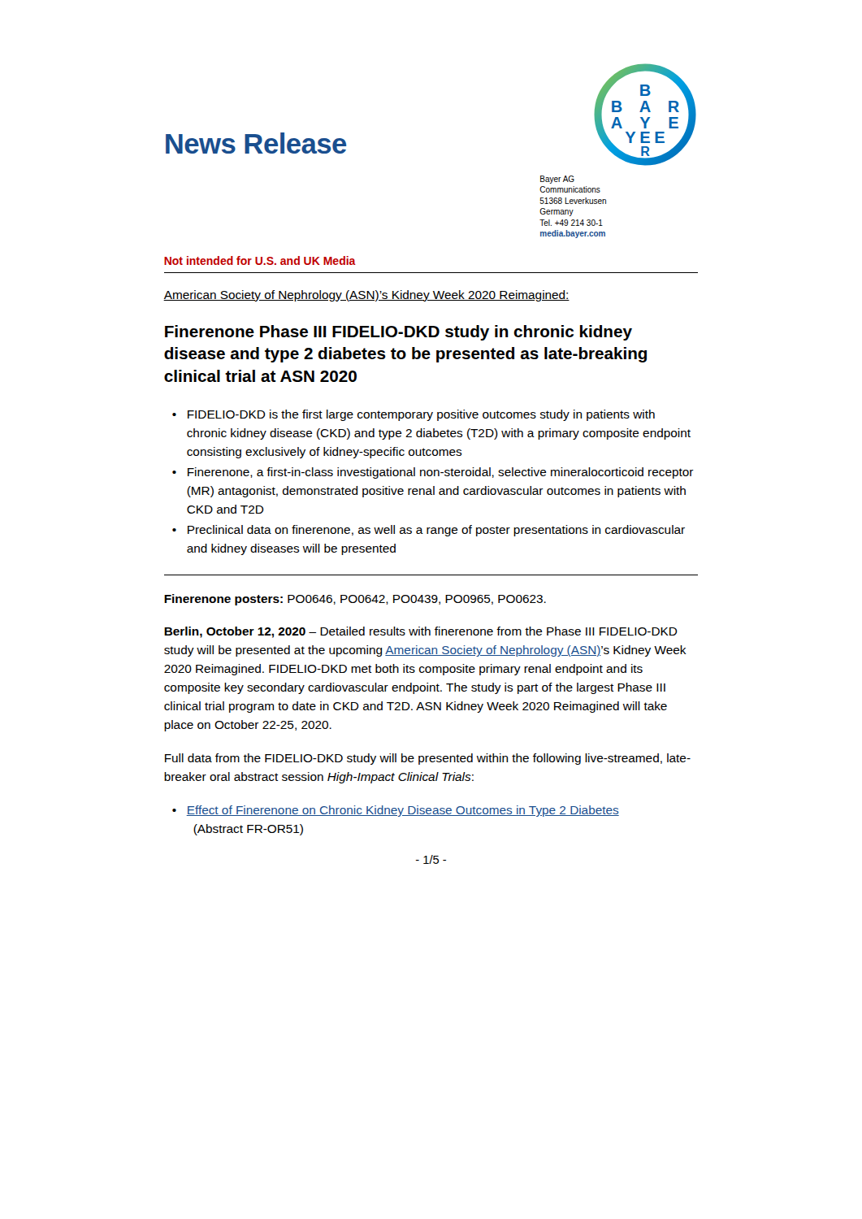News Release
B A Y E R B R A E Y E
Bayer AG
Communications
51368 Leverkusen
Germany
Tel. +49 214 30-1
media.bayer.com
Not intended for U.S. and UK Media
American Society of Nephrology (ASN)’s Kidney Week 2020 Reimagined:
Finerenone Phase III FIDELIO-DKD study in chronic kidney disease and type 2 diabetes to be presented as late-breaking clinical trial at ASN 2020
FIDELIO-DKD is the first large contemporary positive outcomes study in patients with chronic kidney disease (CKD) and type 2 diabetes (T2D) with a primary composite endpoint consisting exclusively of kidney-specific outcomes
Finerenone, a first-in-class investigational non-steroidal, selective mineralocorticoid receptor (MR) antagonist, demonstrated positive renal and cardiovascular outcomes in patients with CKD and T2D
Preclinical data on finerenone, as well as a range of poster presentations in cardiovascular and kidney diseases will be presented
Finerenone posters: PO0646, PO0642, PO0439, PO0965, PO0623.
Berlin, October 12, 2020 – Detailed results with finerenone from the Phase III FIDELIO-DKD study will be presented at the upcoming American Society of Nephrology (ASN)’s Kidney Week 2020 Reimagined. FIDELIO-DKD met both its composite primary renal endpoint and its composite key secondary cardiovascular endpoint. The study is part of the largest Phase III clinical trial program to date in CKD and T2D. ASN Kidney Week 2020 Reimagined will take place on October 22-25, 2020.
Full data from the FIDELIO-DKD study will be presented within the following live-streamed, late-breaker oral abstract session High-Impact Clinical Trials:
Effect of Finerenone on Chronic Kidney Disease Outcomes in Type 2 Diabetes(Abstract FR-OR51)
- 1/5 -